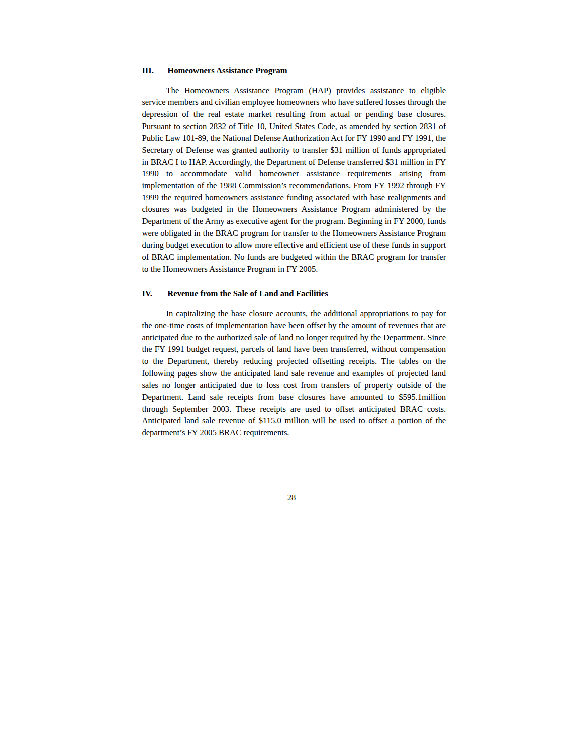III. Homeowners Assistance Program
The Homeowners Assistance Program (HAP) provides assistance to eligible service members and civilian employee homeowners who have suffered losses through the depression of the real estate market resulting from actual or pending base closures. Pursuant to section 2832 of Title 10, United States Code, as amended by section 2831 of Public Law 101-89, the National Defense Authorization Act for FY 1990 and FY 1991, the Secretary of Defense was granted authority to transfer $31 million of funds appropriated in BRAC I to HAP. Accordingly, the Department of Defense transferred $31 million in FY 1990 to accommodate valid homeowner assistance requirements arising from implementation of the 1988 Commission’s recommendations. From FY 1992 through FY 1999 the required homeowners assistance funding associated with base realignments and closures was budgeted in the Homeowners Assistance Program administered by the Department of the Army as executive agent for the program. Beginning in FY 2000, funds were obligated in the BRAC program for transfer to the Homeowners Assistance Program during budget execution to allow more effective and efficient use of these funds in support of BRAC implementation. No funds are budgeted within the BRAC program for transfer to the Homeowners Assistance Program in FY 2005.
IV. Revenue from the Sale of Land and Facilities
In capitalizing the base closure accounts, the additional appropriations to pay for the one-time costs of implementation have been offset by the amount of revenues that are anticipated due to the authorized sale of land no longer required by the Department. Since the FY 1991 budget request, parcels of land have been transferred, without compensation to the Department, thereby reducing projected offsetting receipts. The tables on the following pages show the anticipated land sale revenue and examples of projected land sales no longer anticipated due to loss cost from transfers of property outside of the Department. Land sale receipts from base closures have amounted to $595.1million through September 2003. These receipts are used to offset anticipated BRAC costs. Anticipated land sale revenue of $115.0 million will be used to offset a portion of the department’s FY 2005 BRAC requirements.
28